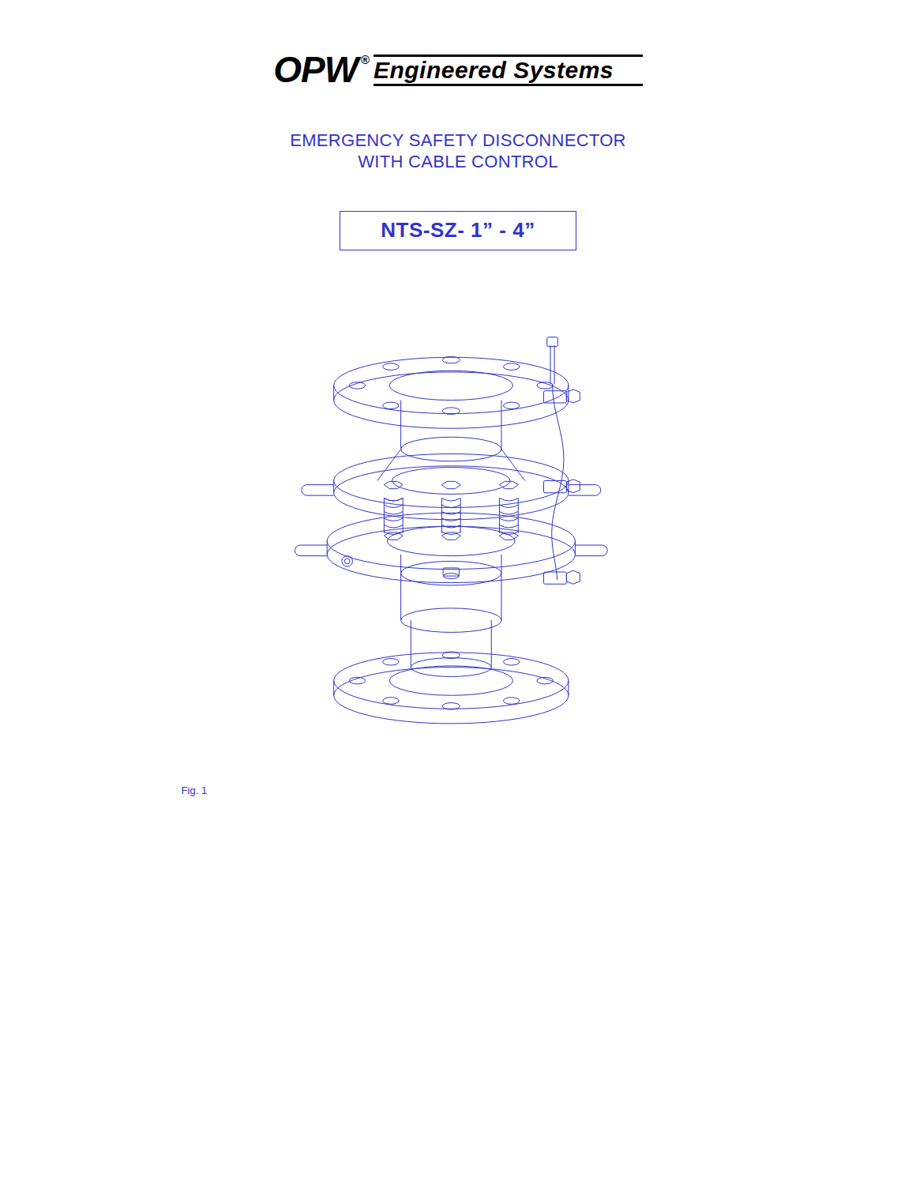OPW®
Engineered Systems
EMERGENCY SAFETY DISCONNECTOR
WITH CABLE CONTROL
NTS-SZ- 1” - 4”
Fig. 1